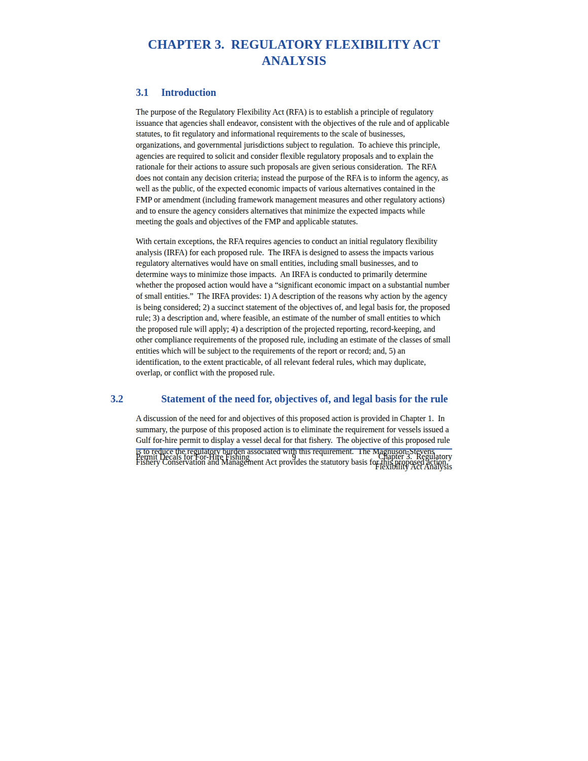CHAPTER 3. REGULATORY FLEXIBILITY ACT
ANALYSIS
3.1 Introduction
The purpose of the Regulatory Flexibility Act (RFA) is to establish a principle of regulatory issuance that agencies shall endeavor, consistent with the objectives of the rule and of applicable statutes, to fit regulatory and informational requirements to the scale of businesses, organizations, and governmental jurisdictions subject to regulation. To achieve this principle, agencies are required to solicit and consider flexible regulatory proposals and to explain the rationale for their actions to assure such proposals are given serious consideration. The RFA does not contain any decision criteria; instead the purpose of the RFA is to inform the agency, as well as the public, of the expected economic impacts of various alternatives contained in the FMP or amendment (including framework management measures and other regulatory actions) and to ensure the agency considers alternatives that minimize the expected impacts while meeting the goals and objectives of the FMP and applicable statutes.
With certain exceptions, the RFA requires agencies to conduct an initial regulatory flexibility analysis (IRFA) for each proposed rule. The IRFA is designed to assess the impacts various regulatory alternatives would have on small entities, including small businesses, and to determine ways to minimize those impacts. An IRFA is conducted to primarily determine whether the proposed action would have a “significant economic impact on a substantial number of small entities.” The IRFA provides: 1) A description of the reasons why action by the agency is being considered; 2) a succinct statement of the objectives of, and legal basis for, the proposed rule; 3) a description and, where feasible, an estimate of the number of small entities to which the proposed rule will apply; 4) a description of the projected reporting, record-keeping, and other compliance requirements of the proposed rule, including an estimate of the classes of small entities which will be subject to the requirements of the report or record; and, 5) an identification, to the extent practicable, of all relevant federal rules, which may duplicate, overlap, or conflict with the proposed rule.
3.2 Statement of the need for, objectives of, and legal basis for the rule
A discussion of the need for and objectives of this proposed action is provided in Chapter 1. In summary, the purpose of this proposed action is to eliminate the requirement for vessels issued a Gulf for-hire permit to display a vessel decal for that fishery. The objective of this proposed rule is to reduce the regulatory burden associated with this requirement. The Magnuson-Stevens Fishery Conservation and Management Act provides the statutory basis for this proposed action.
| Permit Decals for For-Hire Fishing | 9 | Chapter 3. Regulatory Flexibility Act Analysis |